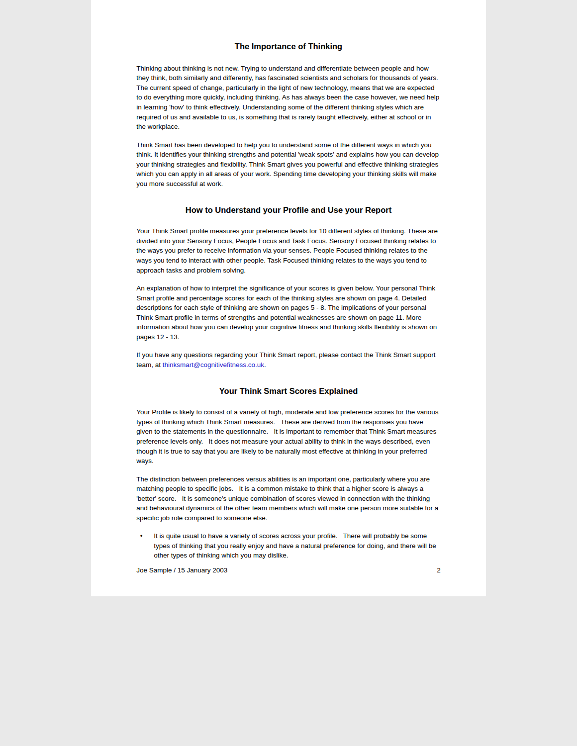The Importance of Thinking
Thinking about thinking is not new. Trying to understand and differentiate between people and how they think, both similarly and differently, has fascinated scientists and scholars for thousands of years. The current speed of change, particularly in the light of new technology, means that we are expected to do everything more quickly, including thinking. As has always been the case however, we need help in learning 'how' to think effectively. Understanding some of the different thinking styles which are required of us and available to us, is something that is rarely taught effectively, either at school or in the workplace.
Think Smart has been developed to help you to understand some of the different ways in which you think. It identifies your thinking strengths and potential 'weak spots' and explains how you can develop your thinking strategies and flexibility. Think Smart gives you powerful and effective thinking strategies which you can apply in all areas of your work. Spending time developing your thinking skills will make you more successful at work.
How to Understand your Profile and Use your Report
Your Think Smart profile measures your preference levels for 10 different styles of thinking. These are divided into your Sensory Focus, People Focus and Task Focus. Sensory Focused thinking relates to the ways you prefer to receive information via your senses. People Focused thinking relates to the ways you tend to interact with other people. Task Focused thinking relates to the ways you tend to approach tasks and problem solving.
An explanation of how to interpret the significance of your scores is given below. Your personal Think Smart profile and percentage scores for each of the thinking styles are shown on page 4. Detailed descriptions for each style of thinking are shown on pages 5 - 8. The implications of your personal Think Smart profile in terms of strengths and potential weaknesses are shown on page 11. More information about how you can develop your cognitive fitness and thinking skills flexibility is shown on pages 12 - 13.
If you have any questions regarding your Think Smart report, please contact the Think Smart support team, at thinksmart@cognitivefitness.co.uk.
Your Think Smart Scores Explained
Your Profile is likely to consist of a variety of high, moderate and low preference scores for the various types of thinking which Think Smart measures. These are derived from the responses you have given to the statements in the questionnaire. It is important to remember that Think Smart measures preference levels only. It does not measure your actual ability to think in the ways described, even though it is true to say that you are likely to be naturally most effective at thinking in your preferred ways.
The distinction between preferences versus abilities is an important one, particularly where you are matching people to specific jobs. It is a common mistake to think that a higher score is always a 'better' score. It is someone's unique combination of scores viewed in connection with the thinking and behavioural dynamics of the other team members which will make one person more suitable for a specific job role compared to someone else.
It is quite usual to have a variety of scores across your profile. There will probably be some types of thinking that you really enjoy and have a natural preference for doing, and there will be other types of thinking which you may dislike.
Joe Sample / 15 January 2003 2